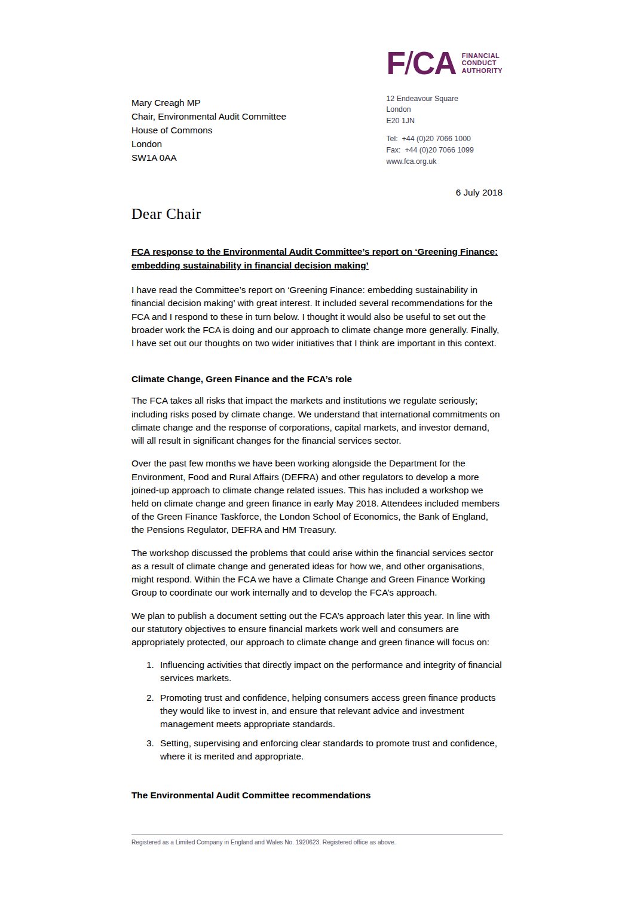F/CA
Financial
Conduct
Authority
12 Endeavour Square
London
E20 1JN
Tel: +44 (0)20 7066 1000
Fax: +44 (0)20 7066 1099
www.fca.org.uk
Mary Creagh MP
Chair, Environmental Audit Committee
House of Commons
London
SW1A 0AA
6 July 2018
Dear Chair
FCA response to the Environmental Audit Committee’s report on ‘Greening Finance: embedding sustainability in financial decision making’
I have read the Committee’s report on ‘Greening Finance: embedding sustainability in financial decision making’ with great interest. It included several recommendations for the FCA and I respond to these in turn below. I thought it would also be useful to set out the broader work the FCA is doing and our approach to climate change more generally. Finally, I have set out our thoughts on two wider initiatives that I think are important in this context.
Climate Change, Green Finance and the FCA’s role
The FCA takes all risks that impact the markets and institutions we regulate seriously; including risks posed by climate change. We understand that international commitments on climate change and the response of corporations, capital markets, and investor demand, will all result in significant changes for the financial services sector.
Over the past few months we have been working alongside the Department for the Environment, Food and Rural Affairs (DEFRA) and other regulators to develop a more joined-up approach to climate change related issues. This has included a workshop we held on climate change and green finance in early May 2018. Attendees included members of the Green Finance Taskforce, the London School of Economics, the Bank of England, the Pensions Regulator, DEFRA and HM Treasury.
The workshop discussed the problems that could arise within the financial services sector as a result of climate change and generated ideas for how we, and other organisations, might respond. Within the FCA we have a Climate Change and Green Finance Working Group to coordinate our work internally and to develop the FCA’s approach.
We plan to publish a document setting out the FCA’s approach later this year. In line with our statutory objectives to ensure financial markets work well and consumers are appropriately protected, our approach to climate change and green finance will focus on:
Influencing activities that directly impact on the performance and integrity of financial services markets.
Promoting trust and confidence, helping consumers access green finance products they would like to invest in, and ensure that relevant advice and investment management meets appropriate standards.
Setting, supervising and enforcing clear standards to promote trust and confidence, where it is merited and appropriate.
The Environmental Audit Committee recommendations
Registered as a Limited Company in England and Wales No. 1920623. Registered office as above.